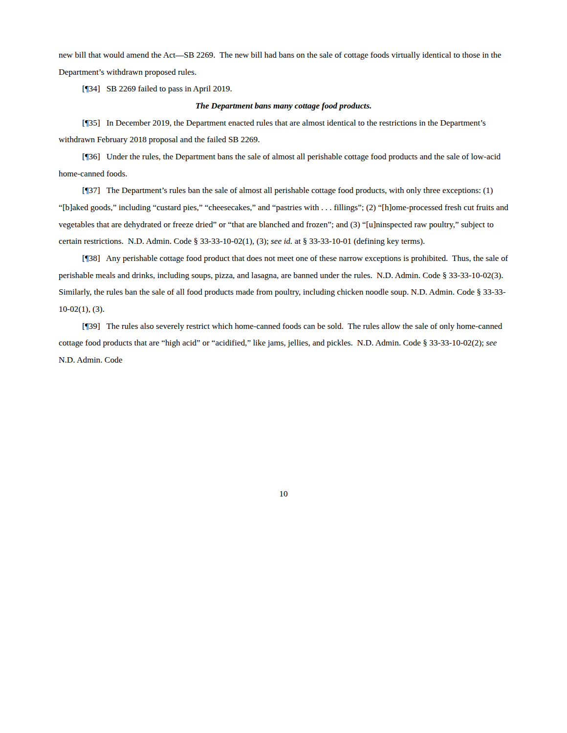new bill that would amend the Act—SB 2269. The new bill had bans on the sale of cottage foods virtually identical to those in the Department’s withdrawn proposed rules.
[¶34] SB 2269 failed to pass in April 2019.
The Department bans many cottage food products.
[¶35] In December 2019, the Department enacted rules that are almost identical to the restrictions in the Department’s withdrawn February 2018 proposal and the failed SB 2269.
[¶36] Under the rules, the Department bans the sale of almost all perishable cottage food products and the sale of low-acid home-canned foods.
[¶37] The Department’s rules ban the sale of almost all perishable cottage food products, with only three exceptions: (1) “[b]aked goods,” including “custard pies,” “cheesecakes,” and “pastries with . . . fillings”; (2) “[h]ome-processed fresh cut fruits and vegetables that are dehydrated or freeze dried” or “that are blanched and frozen”; and (3) “[u]ninspected raw poultry,” subject to certain restrictions. N.D. Admin. Code § 33-33-10-02(1), (3); see id. at § 33-33-10-01 (defining key terms).
[¶38] Any perishable cottage food product that does not meet one of these narrow exceptions is prohibited. Thus, the sale of perishable meals and drinks, including soups, pizza, and lasagna, are banned under the rules. N.D. Admin. Code § 33-33-10-02(3). Similarly, the rules ban the sale of all food products made from poultry, including chicken noodle soup. N.D. Admin. Code § 33-33-10-02(1), (3).
[¶39] The rules also severely restrict which home-canned foods can be sold. The rules allow the sale of only home-canned cottage food products that are “high acid” or “acidified,” like jams, jellies, and pickles. N.D. Admin. Code § 33-33-10-02(2); see N.D. Admin. Code
10